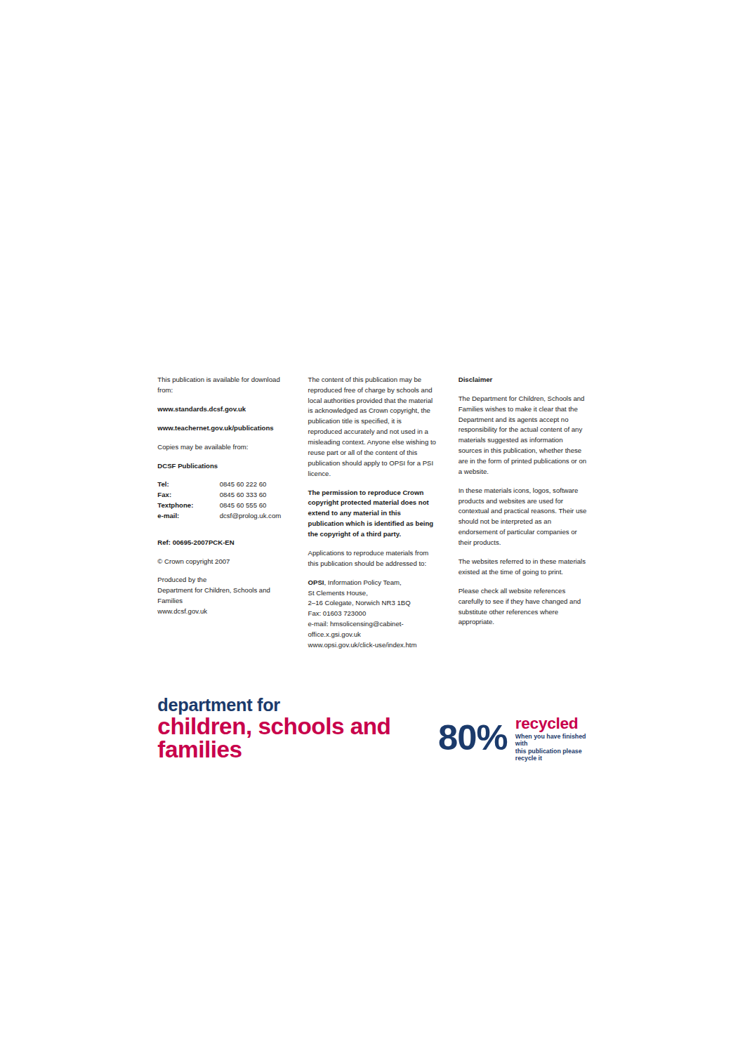This publication is available for download from:
www.standards.dcsf.gov.uk
www.teachernet.gov.uk/publications
Copies may be available from:
DCSF Publications
| Tel: | 0845 60 222 60 |
| Fax: | 0845 60 333 60 |
| Textphone: | 0845 60 555 60 |
| e-mail: | dcsf@prolog.uk.com |
Ref: 00695-2007PCK-EN
© Crown copyright 2007
Produced by the
Department for Children, Schools and Families
www.dcsf.gov.uk
The content of this publication may be reproduced free of charge by schools and local authorities provided that the material is acknowledged as Crown copyright, the publication title is specified, it is reproduced accurately and not used in a misleading context. Anyone else wishing to reuse part or all of the content of this publication should apply to OPSI for a PSI licence.
The permission to reproduce Crown copyright protected material does not extend to any material in this publication which is identified as being the copyright of a third party.
Applications to reproduce materials from this publication should be addressed to:
OPSI, Information Policy Team,
St Clements House,
2–16 Colegate, Norwich NR3 1BQ
Fax: 01603 723000
e-mail: hmsolicensing@cabinet-office.x.gsi.gov.uk
www.opsi.gov.uk/click-use/index.htm
Disclaimer
The Department for Children, Schools and Families wishes to make it clear that the Department and its agents accept no responsibility for the actual content of any materials suggested as information sources in this publication, whether these are in the form of printed publications or on a website.
In these materials icons, logos, software products and websites are used for contextual and practical reasons. Their use should not be interpreted as an endorsement of particular companies or their products.
The websites referred to in these materials existed at the time of going to print.
Please check all website references carefully to see if they have changed and substitute other references where appropriate.
department for
children, schools and families
80%
recycled
When you have finished with
this publication please recycle it